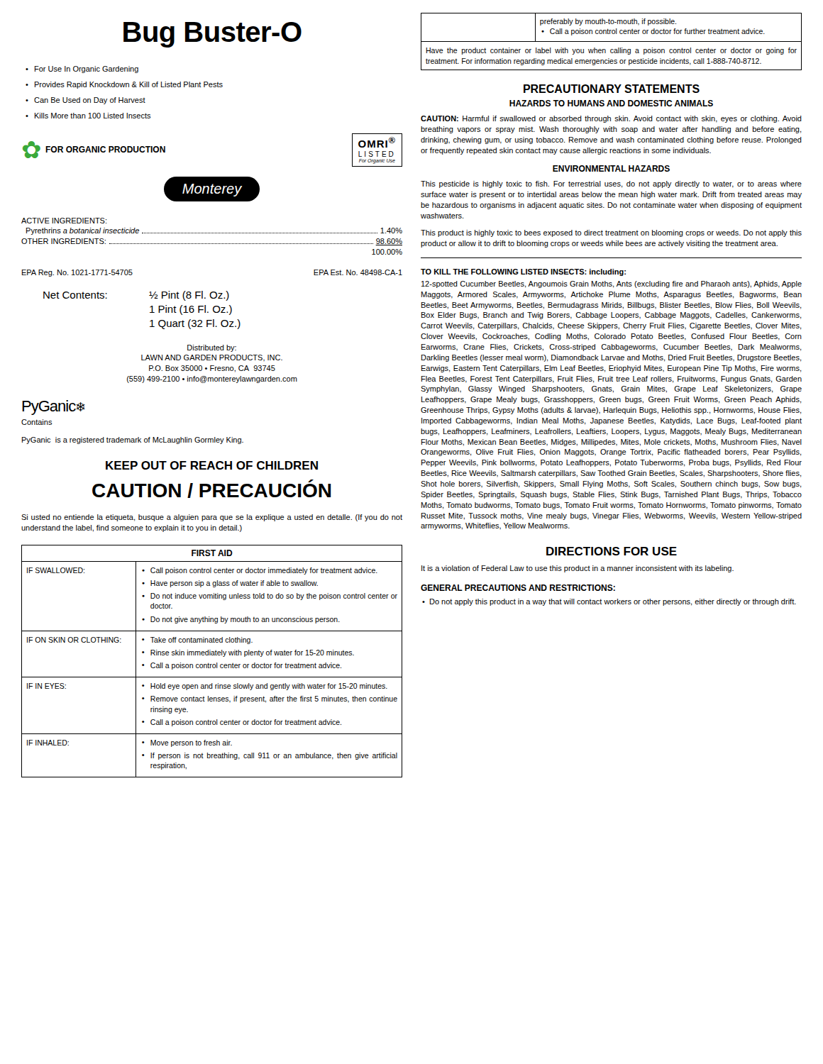Bug Buster-O
For Use In Organic Gardening
Provides Rapid Knockdown & Kill of Listed Plant Pests
Can Be Used on Day of Harvest
Kills More than 100 Listed Insects
✿ FOR ORGANIC PRODUCTION
OMRI®
LISTED
For Organic Use
Monterey
ACTIVE INGREDIENTS:
Pyrethrins a botanical insecticide 1.40%
OTHER INGREDIENTS: 98.60%
100.00%
EPA Reg. No. 1021-1771-54705 EPA Est. No. 48498-CA-1
Net Contents:
½ Pint (8 Fl. Oz.)
1 Pint (16 Fl. Oz.)
1 Quart (32 Fl. Oz.)
Distributed by:
LAWN AND GARDEN PRODUCTS, INC.
P.O. Box 35000 • Fresno, CA 93745
(559) 499-2100 • info@montereylawngarden.com
PyGanic❄
Contains
PyGanic is a registered trademark of McLaughlin Gormley King.
KEEP OUT OF REACH OF CHILDREN
CAUTION / PRECAUCIÓN
Si usted no entiende la etiqueta, busque a alguien para que se la explique a usted en detalle. (If you do not understand the label, find someone to explain it to you in detail.)
| FIRST AID |
| --- |
| IF SWALLOWED: | Call poison control center or doctor immediately for treatment advice. Have person sip a glass of water if able to swallow. Do not induce vomiting unless told to do so by the poison control center or doctor. Do not give anything by mouth to an unconscious person. |
| IF ON SKIN OR CLOTHING: | Take off contaminated clothing. Rinse skin immediately with plenty of water for 15-20 minutes. Call a poison control center or doctor for treatment advice. |
| IF IN EYES: | Hold eye open and rinse slowly and gently with water for 15-20 minutes. Remove contact lenses, if present, after the first 5 minutes, then continue rinsing eye. Call a poison control center or doctor for treatment advice. |
| IF INHALED: | Move person to fresh air. If person is not breathing, call 911 or an ambulance, then give artificial respiration, |
| | preferably by mouth-to-mouth, if possible. Call a poison control center or doctor for further treatment advice. |
Have the product container or label with you when calling a poison control center or doctor or going for treatment. For information regarding medical emergencies or pesticide incidents, call 1-888-740-8712.
PRECAUTIONARY STATEMENTS
HAZARDS TO HUMANS AND DOMESTIC ANIMALS
CAUTION: Harmful if swallowed or absorbed through skin. Avoid contact with skin, eyes or clothing. Avoid breathing vapors or spray mist. Wash thoroughly with soap and water after handling and before eating, drinking, chewing gum, or using tobacco. Remove and wash contaminated clothing before reuse. Prolonged or frequently repeated skin contact may cause allergic reactions in some individuals.
ENVIRONMENTAL HAZARDS
This pesticide is highly toxic to fish. For terrestrial uses, do not apply directly to water, or to areas where surface water is present or to intertidal areas below the mean high water mark. Drift from treated areas may be hazardous to organisms in adjacent aquatic sites. Do not contaminate water when disposing of equipment washwaters.
This product is highly toxic to bees exposed to direct treatment on blooming crops or weeds. Do not apply this product or allow it to drift to blooming crops or weeds while bees are actively visiting the treatment area.
TO KILL THE FOLLOWING LISTED INSECTS: including:
12-spotted Cucumber Beetles, Angoumois Grain Moths, Ants (excluding fire and Pharaoh ants), Aphids, Apple Maggots, Armored Scales, Armyworms, Artichoke Plume Moths, Asparagus Beetles, Bagworms, Bean Beetles, Beet Armyworms, Beetles, Bermudagrass Mirids, Billbugs, Blister Beetles, Blow Flies, Boll Weevils, Box Elder Bugs, Branch and Twig Borers, Cabbage Loopers, Cabbage Maggots, Cadelles, Cankerworms, Carrot Weevils, Caterpillars, Chalcids, Cheese Skippers, Cherry Fruit Flies, Cigarette Beetles, Clover Mites, Clover Weevils, Cockroaches, Codling Moths, Colorado Potato Beetles, Confused Flour Beetles, Corn Earworms, Crane Flies, Crickets, Cross-striped Cabbageworms, Cucumber Beetles, Dark Mealworms, Darkling Beetles (lesser meal worm), Diamondback Larvae and Moths, Dried Fruit Beetles, Drugstore Beetles, Earwigs, Eastern Tent Caterpillars, Elm Leaf Beetles, Eriophyid Mites, European Pine Tip Moths, Fire worms, Flea Beetles, Forest Tent Caterpillars, Fruit Flies, Fruit tree Leaf rollers, Fruitworms, Fungus Gnats, Garden Symphylan, Glassy Winged Sharpshooters, Gnats, Grain Mites, Grape Leaf Skeletonizers, Grape Leafhoppers, Grape Mealy bugs, Grasshoppers, Green bugs, Green Fruit Worms, Green Peach Aphids, Greenhouse Thrips, Gypsy Moths (adults & larvae), Harlequin Bugs, Heliothis spp., Hornworms, House Flies, Imported Cabbageworms, Indian Meal Moths, Japanese Beetles, Katydids, Lace Bugs, Leaf-footed plant bugs, Leafhoppers, Leafminers, Leafrollers, Leaftiers, Loopers, Lygus, Maggots, Mealy Bugs, Mediterranean Flour Moths, Mexican Bean Beetles, Midges, Millipedes, Mites, Mole crickets, Moths, Mushroom Flies, Navel Orangeworms, Olive Fruit Flies, Onion Maggots, Orange Tortrix, Pacific flatheaded borers, Pear Psyllids, Pepper Weevils, Pink bollworms, Potato Leafhoppers, Potato Tuberworms, Proba bugs, Psyllids, Red Flour Beetles, Rice Weevils, Saltmarsh caterpillars, Saw Toothed Grain Beetles, Scales, Sharpshooters, Shore flies, Shot hole borers, Silverfish, Skippers, Small Flying Moths, Soft Scales, Southern chinch bugs, Sow bugs, Spider Beetles, Springtails, Squash bugs, Stable Flies, Stink Bugs, Tarnished Plant Bugs, Thrips, Tobacco Moths, Tomato budworms, Tomato bugs, Tomato Fruit worms, Tomato Hornworms, Tomato pinworms, Tomato Russet Mite, Tussock moths, Vine mealy bugs, Vinegar Flies, Webworms, Weevils, Western Yellow-striped armyworms, Whiteflies, Yellow Mealworms.
DIRECTIONS FOR USE
It is a violation of Federal Law to use this product in a manner inconsistent with its labeling.
GENERAL PRECAUTIONS AND RESTRICTIONS:
Do not apply this product in a way that will contact workers or other persons, either directly or through drift.